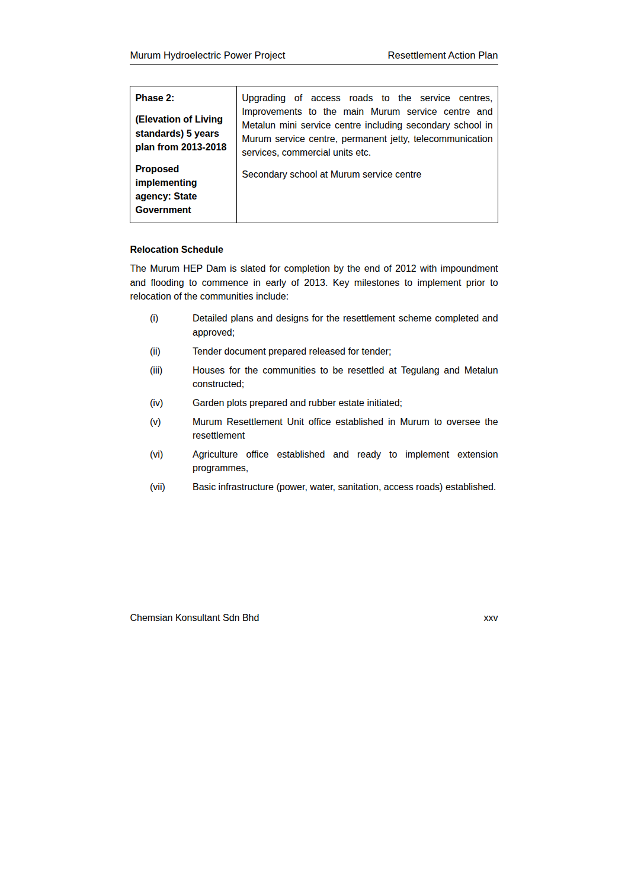Murum Hydroelectric Power Project Resettlement Action Plan
| Phase 2: (Elevation of Living standards) 5 years plan from 2013-2018 Proposed implementing agency: State Government | Upgrading of access roads to the service centres, Improvements to the main Murum service centre and Metalun mini service centre including secondary school in Murum service centre, permanent jetty, telecommunication services, commercial units etc. Secondary school at Murum service centre |
Relocation Schedule
The Murum HEP Dam is slated for completion by the end of 2012 with impoundment and flooding to commence in early of 2013. Key milestones to implement prior to relocation of the communities include:
(i) Detailed plans and designs for the resettlement scheme completed and approved;
(ii) Tender document prepared released for tender;
(iii) Houses for the communities to be resettled at Tegulang and Metalun constructed;
(iv) Garden plots prepared and rubber estate initiated;
(v) Murum Resettlement Unit office established in Murum to oversee the resettlement
(vi) Agriculture office established and ready to implement extension programmes,
(vii) Basic infrastructure (power, water, sanitation, access roads) established.
Chemsian Konsultant Sdn Bhd xxv